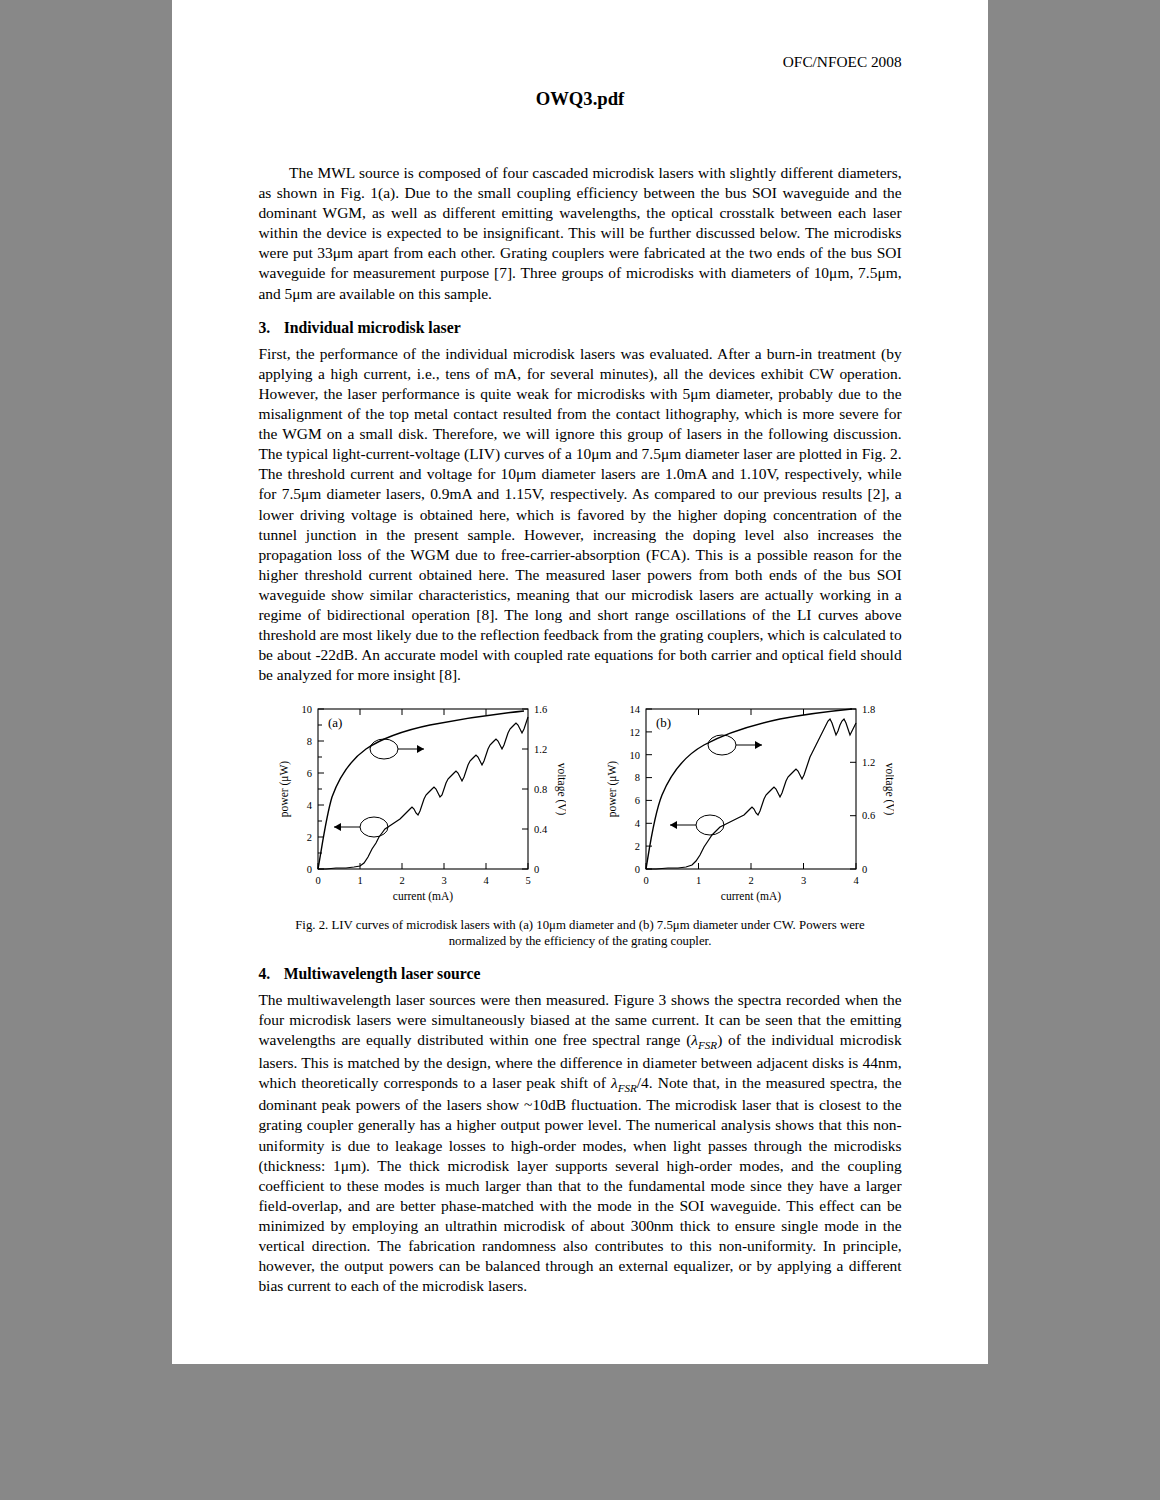OFC/NFOEC 2008
OWQ3.pdf
The MWL source is composed of four cascaded microdisk lasers with slightly different diameters, as shown in Fig. 1(a). Due to the small coupling efficiency between the bus SOI waveguide and the dominant WGM, as well as different emitting wavelengths, the optical crosstalk between each laser within the device is expected to be insignificant. This will be further discussed below. The microdisks were put 33μm apart from each other. Grating couplers were fabricated at the two ends of the bus SOI waveguide for measurement purpose [7]. Three groups of microdisks with diameters of 10μm, 7.5μm, and 5μm are available on this sample.
3. Individual microdisk laser
First, the performance of the individual microdisk lasers was evaluated. After a burn-in treatment (by applying a high current, i.e., tens of mA, for several minutes), all the devices exhibit CW operation. However, the laser performance is quite weak for microdisks with 5μm diameter, probably due to the misalignment of the top metal contact resulted from the contact lithography, which is more severe for the WGM on a small disk. Therefore, we will ignore this group of lasers in the following discussion. The typical light-current-voltage (LIV) curves of a 10μm and 7.5μm diameter laser are plotted in Fig. 2. The threshold current and voltage for 10μm diameter lasers are 1.0mA and 1.10V, respectively, while for 7.5μm diameter lasers, 0.9mA and 1.15V, respectively. As compared to our previous results [2], a lower driving voltage is obtained here, which is favored by the higher doping concentration of the tunnel junction in the present sample. However, increasing the doping level also increases the propagation loss of the WGM due to free-carrier-absorption (FCA). This is a possible reason for the higher threshold current obtained here. The measured laser powers from both ends of the bus SOI waveguide show similar characteristics, meaning that our microdisk lasers are actually working in a regime of bidirectional operation [8]. The long and short range oscillations of the LI curves above threshold are most likely due to the reflection feedback from the grating couplers, which is calculated to be about -22dB. An accurate model with coupled rate equations for both carrier and optical field should be analyzed for more insight [8].
10 8 6 4 2 0 1.6 1.2 0.8 0.4 0 0 1 2 3 4 5 current (mA) power (μW) voltage (V) (a) 14 12 10 8 6 4 2 0 1.8 1.2 0.6 0 0 1 2 3 4 current (mA) power (μW) voltage (V) (b)
Fig. 2. LIV curves of microdisk lasers with (a) 10μm diameter and (b) 7.5μm diameter under CW. Powers were normalized by the efficiency of the grating coupler.
4. Multiwavelength laser source
The multiwavelength laser sources were then measured. Figure 3 shows the spectra recorded when the four microdisk lasers were simultaneously biased at the same current. It can be seen that the emitting wavelengths are equally distributed within one free spectral range (λFSR) of the individual microdisk lasers. This is matched by the design, where the difference in diameter between adjacent disks is 44nm, which theoretically corresponds to a laser peak shift of λFSR/4. Note that, in the measured spectra, the dominant peak powers of the lasers show ~10dB fluctuation. The microdisk laser that is closest to the grating coupler generally has a higher output power level. The numerical analysis shows that this non-uniformity is due to leakage losses to high-order modes, when light passes through the microdisks (thickness: 1μm). The thick microdisk layer supports several high-order modes, and the coupling coefficient to these modes is much larger than that to the fundamental mode since they have a larger field-overlap, and are better phase-matched with the mode in the SOI waveguide. This effect can be minimized by employing an ultrathin microdisk of about 300nm thick to ensure single mode in the vertical direction. The fabrication randomness also contributes to this non-uniformity. In principle, however, the output powers can be balanced through an external equalizer, or by applying a different bias current to each of the microdisk lasers.